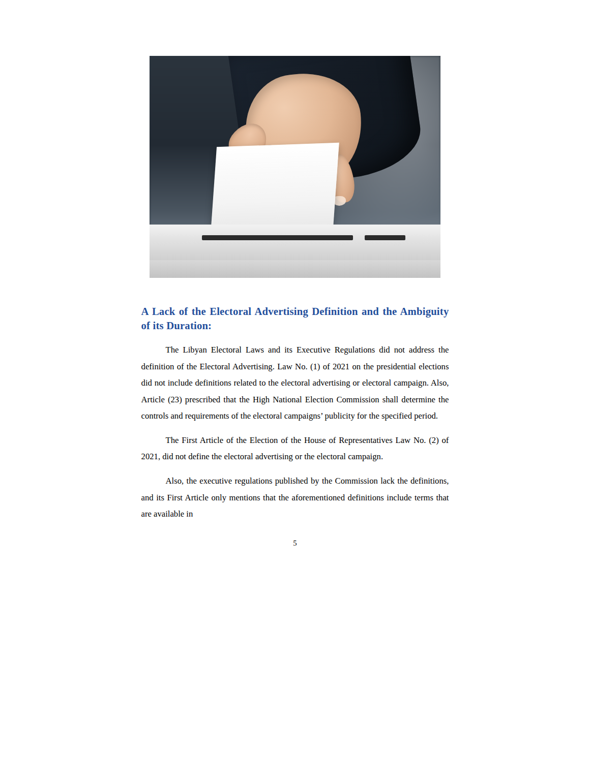A Lack of the Electoral Advertising Definition and the Ambiguity of its Duration:
The Libyan Electoral Laws and its Executive Regulations did not address the definition of the Electoral Advertising. Law No. (1) of 2021 on the presidential elections did not include definitions related to the electoral advertising or electoral campaign. Also, Article (23) prescribed that the High National Election Commission shall determine the controls and requirements of the electoral campaigns’ publicity for the specified period.
The First Article of the Election of the House of Representatives Law No. (2) of 2021, did not define the electoral advertising or the electoral campaign.
Also, the executive regulations published by the Commission lack the definitions, and its First Article only mentions that the aforementioned definitions include terms that are available in
5